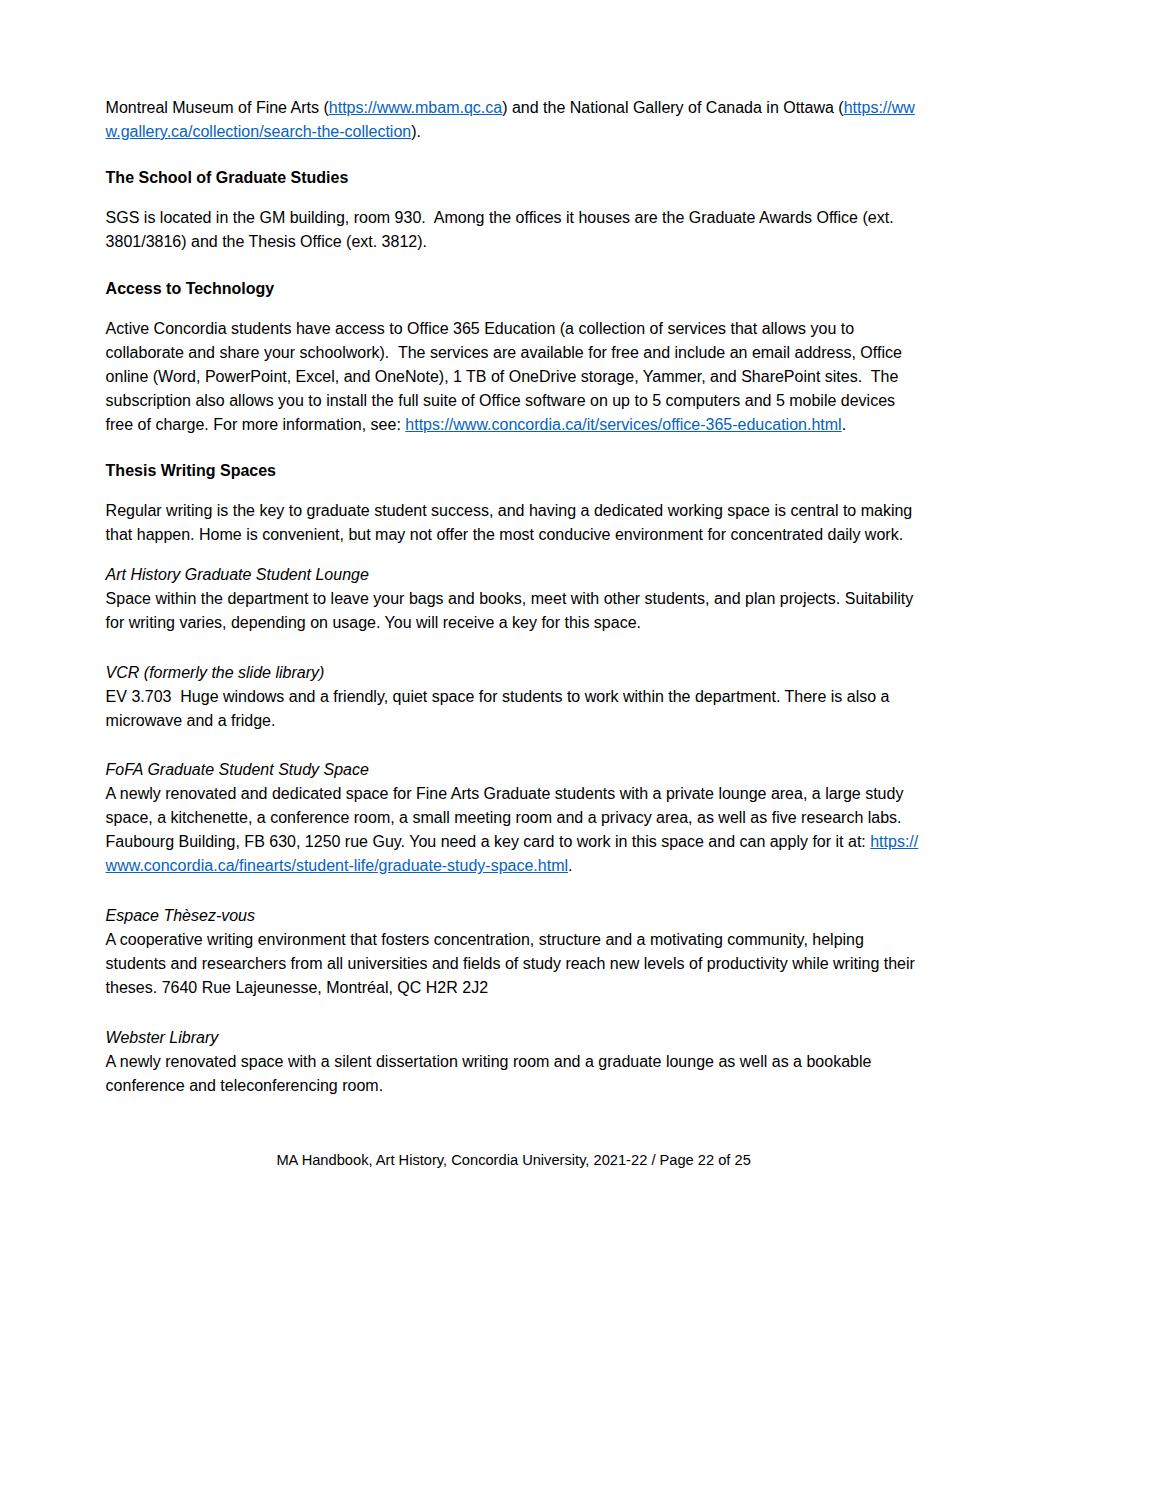Montreal Museum of Fine Arts (https://www.mbam.qc.ca) and the National Gallery of Canada in Ottawa (https://www.gallery.ca/collection/search-the-collection).
The School of Graduate Studies
SGS is located in the GM building, room 930. Among the offices it houses are the Graduate Awards Office (ext. 3801/3816) and the Thesis Office (ext. 3812).
Access to Technology
Active Concordia students have access to Office 365 Education (a collection of services that allows you to collaborate and share your schoolwork). The services are available for free and include an email address, Office online (Word, PowerPoint, Excel, and OneNote), 1 TB of OneDrive storage, Yammer, and SharePoint sites. The subscription also allows you to install the full suite of Office software on up to 5 computers and 5 mobile devices free of charge. For more information, see: https://www.concordia.ca/it/services/office-365-education.html.
Thesis Writing Spaces
Regular writing is the key to graduate student success, and having a dedicated working space is central to making that happen. Home is convenient, but may not offer the most conducive environment for concentrated daily work.
Art History Graduate Student Lounge
Space within the department to leave your bags and books, meet with other students, and plan projects. Suitability for writing varies, depending on usage. You will receive a key for this space.
VCR (formerly the slide library)
EV 3.703 Huge windows and a friendly, quiet space for students to work within the department. There is also a microwave and a fridge.
FoFA Graduate Student Study Space
A newly renovated and dedicated space for Fine Arts Graduate students with a private lounge area, a large study space, a kitchenette, a conference room, a small meeting room and a privacy area, as well as five research labs. Faubourg Building, FB 630, 1250 rue Guy. You need a key card to work in this space and can apply for it at: https://www.concordia.ca/finearts/student-life/graduate-study-space.html.
Espace Thèsez-vous
A cooperative writing environment that fosters concentration, structure and a motivating community, helping students and researchers from all universities and fields of study reach new levels of productivity while writing their theses. 7640 Rue Lajeunesse, Montréal, QC H2R 2J2
Webster Library
A newly renovated space with a silent dissertation writing room and a graduate lounge as well as a bookable conference and teleconferencing room.
MA Handbook, Art History, Concordia University, 2021-22 / Page 22 of 25